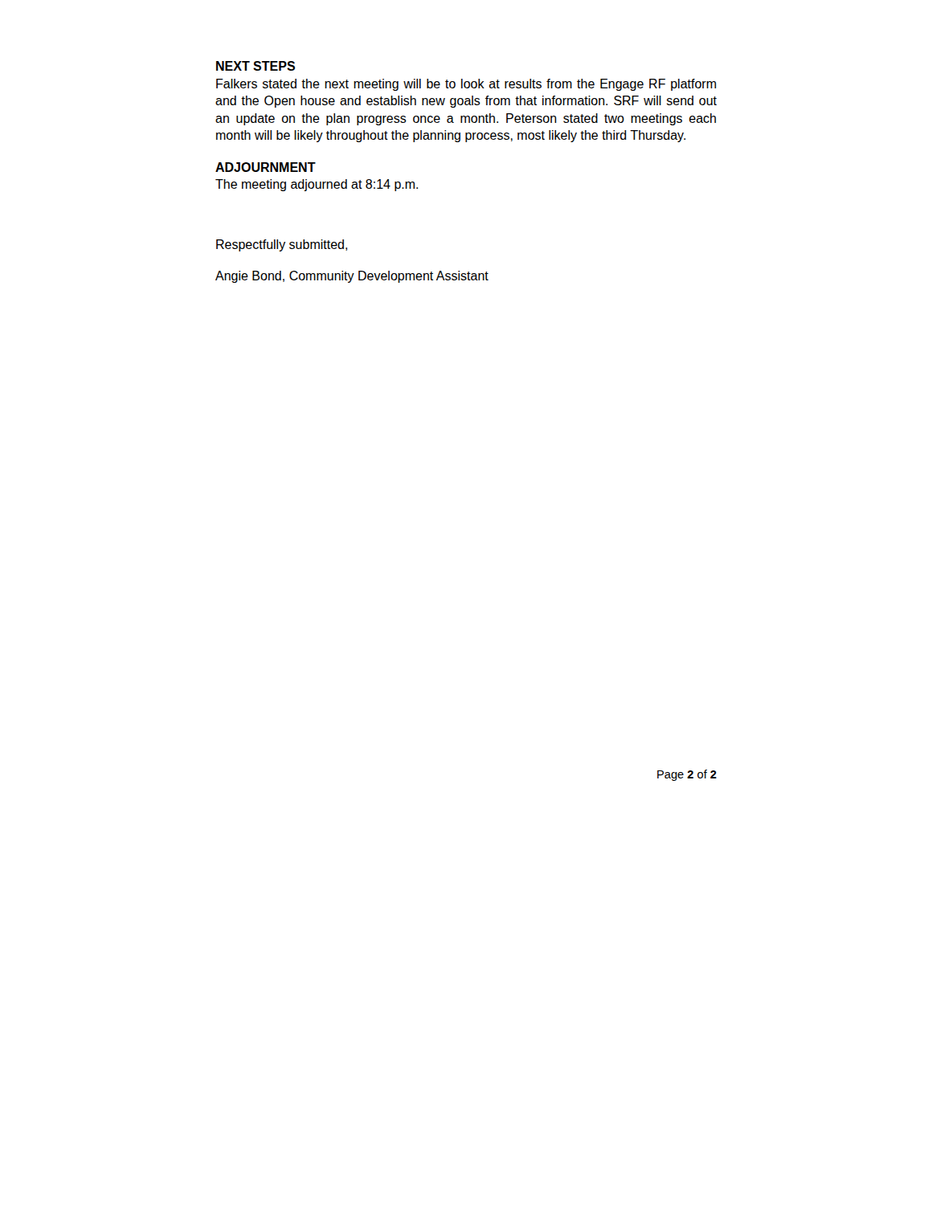NEXT STEPS
Falkers stated the next meeting will be to look at results from the Engage RF platform and the Open house and establish new goals from that information. SRF will send out an update on the plan progress once a month. Peterson stated two meetings each month will be likely throughout the planning process, most likely the third Thursday.
ADJOURNMENT
The meeting adjourned at 8:14 p.m.
Respectfully submitted,
Angie Bond, Community Development Assistant
Page 2 of 2